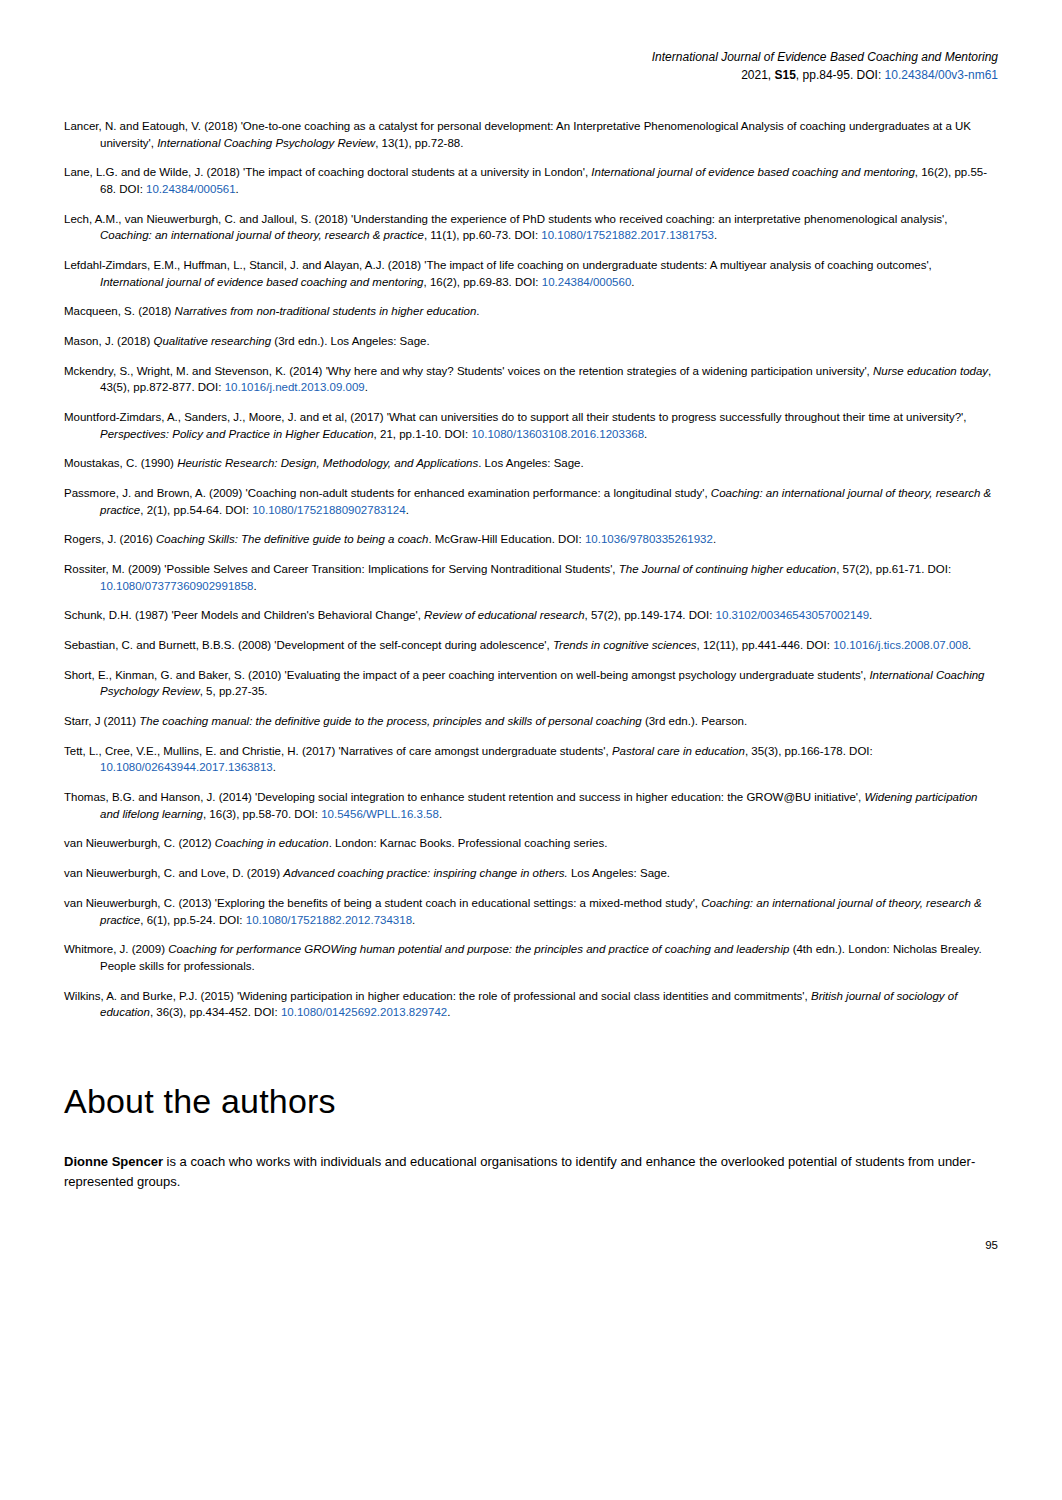International Journal of Evidence Based Coaching and Mentoring
2021, S15, pp.84-95. DOI: 10.24384/00v3-nm61
Lancer, N. and Eatough, V. (2018) 'One-to-one coaching as a catalyst for personal development: An Interpretative Phenomenological Analysis of coaching undergraduates at a UK university', International Coaching Psychology Review, 13(1), pp.72-88.
Lane, L.G. and de Wilde, J. (2018) 'The impact of coaching doctoral students at a university in London', International journal of evidence based coaching and mentoring, 16(2), pp.55-68. DOI: 10.24384/000561.
Lech, A.M., van Nieuwerburgh, C. and Jalloul, S. (2018) 'Understanding the experience of PhD students who received coaching: an interpretative phenomenological analysis', Coaching: an international journal of theory, research & practice, 11(1), pp.60-73. DOI: 10.1080/17521882.2017.1381753.
Lefdahl-Zimdars, E.M., Huffman, L., Stancil, J. and Alayan, A.J. (2018) 'The impact of life coaching on undergraduate students: A multiyear analysis of coaching outcomes', International journal of evidence based coaching and mentoring, 16(2), pp.69-83. DOI: 10.24384/000560.
Macqueen, S. (2018) Narratives from non-traditional students in higher education.
Mason, J. (2018) Qualitative researching (3rd edn.). Los Angeles: Sage.
Mckendry, S., Wright, M. and Stevenson, K. (2014) 'Why here and why stay? Students' voices on the retention strategies of a widening participation university', Nurse education today, 43(5), pp.872-877. DOI: 10.1016/j.nedt.2013.09.009.
Mountford-Zimdars, A., Sanders, J., Moore, J. and et al, (2017) 'What can universities do to support all their students to progress successfully throughout their time at university?', Perspectives: Policy and Practice in Higher Education, 21, pp.1-10. DOI: 10.1080/13603108.2016.1203368.
Moustakas, C. (1990) Heuristic Research: Design, Methodology, and Applications. Los Angeles: Sage.
Passmore, J. and Brown, A. (2009) 'Coaching non-adult students for enhanced examination performance: a longitudinal study', Coaching: an international journal of theory, research & practice, 2(1), pp.54-64. DOI: 10.1080/17521880902783124.
Rogers, J. (2016) Coaching Skills: The definitive guide to being a coach. McGraw-Hill Education. DOI: 10.1036/9780335261932.
Rossiter, M. (2009) 'Possible Selves and Career Transition: Implications for Serving Nontraditional Students', The Journal of continuing higher education, 57(2), pp.61-71. DOI: 10.1080/07377360902991858.
Schunk, D.H. (1987) 'Peer Models and Children's Behavioral Change', Review of educational research, 57(2), pp.149-174. DOI: 10.3102/00346543057002149.
Sebastian, C. and Burnett, B.B.S. (2008) 'Development of the self-concept during adolescence', Trends in cognitive sciences, 12(11), pp.441-446. DOI: 10.1016/j.tics.2008.07.008.
Short, E., Kinman, G. and Baker, S. (2010) 'Evaluating the impact of a peer coaching intervention on well-being amongst psychology undergraduate students', International Coaching Psychology Review, 5, pp.27-35.
Starr, J (2011) The coaching manual: the definitive guide to the process, principles and skills of personal coaching (3rd edn.). Pearson.
Tett, L., Cree, V.E., Mullins, E. and Christie, H. (2017) 'Narratives of care amongst undergraduate students', Pastoral care in education, 35(3), pp.166-178. DOI: 10.1080/02643944.2017.1363813.
Thomas, B.G. and Hanson, J. (2014) 'Developing social integration to enhance student retention and success in higher education: the GROW@BU initiative', Widening participation and lifelong learning, 16(3), pp.58-70. DOI: 10.5456/WPLL.16.3.58.
van Nieuwerburgh, C. (2012) Coaching in education. London: Karnac Books. Professional coaching series.
van Nieuwerburgh, C. and Love, D. (2019) Advanced coaching practice: inspiring change in others. Los Angeles: Sage.
van Nieuwerburgh, C. (2013) 'Exploring the benefits of being a student coach in educational settings: a mixed-method study', Coaching: an international journal of theory, research & practice, 6(1), pp.5-24. DOI: 10.1080/17521882.2012.734318.
Whitmore, J. (2009) Coaching for performance GROWing human potential and purpose: the principles and practice of coaching and leadership (4th edn.). London: Nicholas Brealey. People skills for professionals.
Wilkins, A. and Burke, P.J. (2015) 'Widening participation in higher education: the role of professional and social class identities and commitments', British journal of sociology of education, 36(3), pp.434-452. DOI: 10.1080/01425692.2013.829742.
About the authors
Dionne Spencer is a coach who works with individuals and educational organisations to identify and enhance the overlooked potential of students from under-represented groups.
95